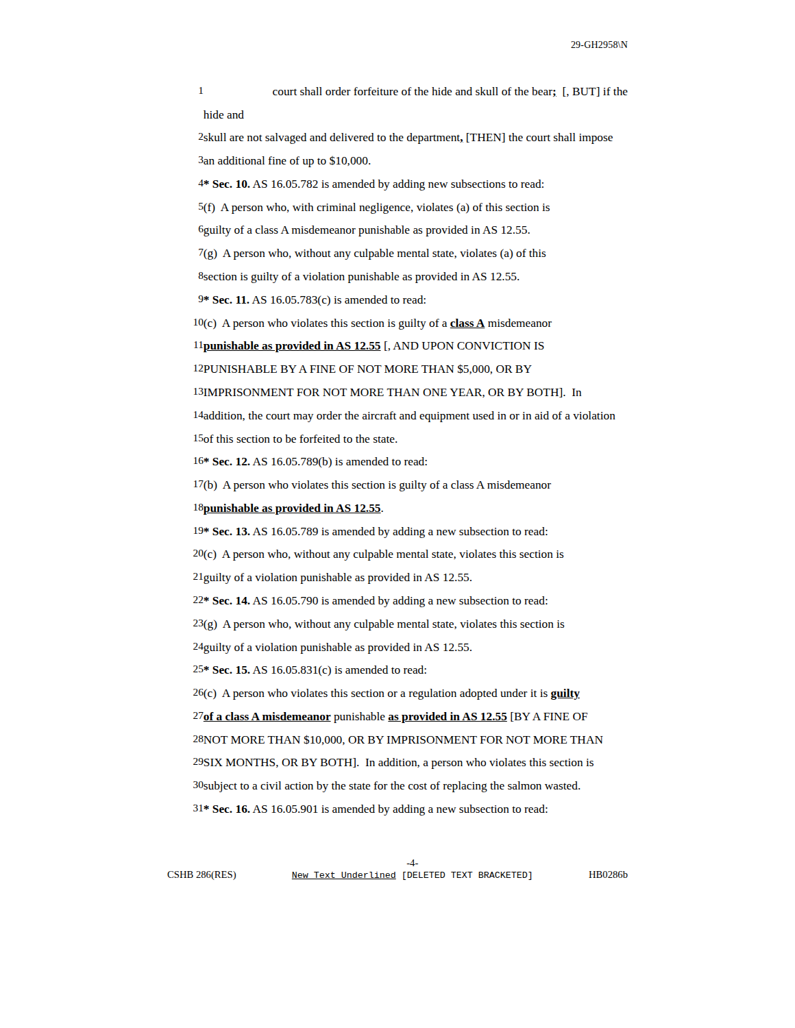29-GH2958\N
| 1 | court shall order forfeiture of the hide and skull of the bear ; [, BUT] if the hide and |
| 2 | skull are not salvaged and delivered to the department , [THEN] the court shall impose |
| 3 | an additional fine of up to $10,000. |
| 4 | * Sec. 10. AS 16.05.782 is amended by adding new subsections to read: |
| 5 | (f) A person who, with criminal negligence, violates (a) of this section is |
| 6 | guilty of a class A misdemeanor punishable as provided in AS 12.55. |
| 7 | (g) A person who, without any culpable mental state, violates (a) of this |
| 8 | section is guilty of a violation punishable as provided in AS 12.55. |
| 9 | * Sec. 11. AS 16.05.783(c) is amended to read: |
| 10 | (c) A person who violates this section is guilty of a class A misdemeanor |
| 11 | punishable as provided in AS 12.55 [, AND UPON CONVICTION IS |
| 12 | PUNISHABLE BY A FINE OF NOT MORE THAN $5,000, OR BY |
| 13 | IMPRISONMENT FOR NOT MORE THAN ONE YEAR, OR BY BOTH]. In |
| 14 | addition, the court may order the aircraft and equipment used in or in aid of a violation |
| 15 | of this section to be forfeited to the state. |
| 16 | * Sec. 12. AS 16.05.789(b) is amended to read: |
| 17 | (b) A person who violates this section is guilty of a class A misdemeanor |
| 18 | punishable as provided in AS 12.55 . |
| 19 | * Sec. 13. AS 16.05.789 is amended by adding a new subsection to read: |
| 20 | (c) A person who, without any culpable mental state, violates this section is |
| 21 | guilty of a violation punishable as provided in AS 12.55. |
| 22 | * Sec. 14. AS 16.05.790 is amended by adding a new subsection to read: |
| 23 | (g) A person who, without any culpable mental state, violates this section is |
| 24 | guilty of a violation punishable as provided in AS 12.55. |
| 25 | * Sec. 15. AS 16.05.831(c) is amended to read: |
| 26 | (c) A person who violates this section or a regulation adopted under it is guilty |
| 27 | of a class A misdemeanor punishable as provided in AS 12.55 [BY A FINE OF |
| 28 | NOT MORE THAN $10,000, OR BY IMPRISONMENT FOR NOT MORE THAN |
| 29 | SIX MONTHS, OR BY BOTH]. In addition, a person who violates this section is |
| 30 | subject to a civil action by the state for the cost of replacing the salmon wasted. |
| 31 | * Sec. 16. AS 16.05.901 is amended by adding a new subsection to read: |
CSHB 286(RES)
-4- New Text Underlined [DELETED TEXT BRACKETED]
HB0286b